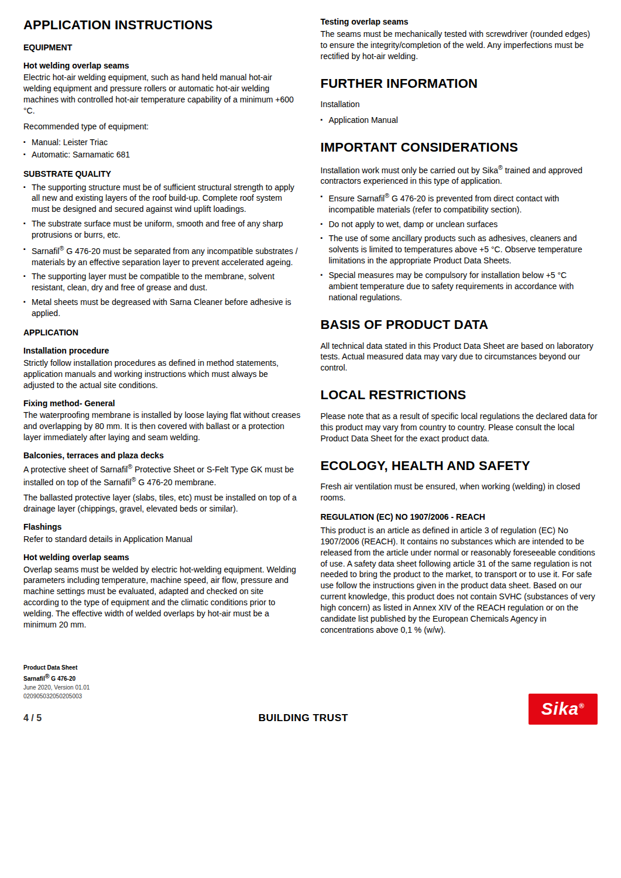APPLICATION INSTRUCTIONS
EQUIPMENT
Hot welding overlap seams
Electric hot-air welding equipment, such as hand held manual hot-air welding equipment and pressure rollers or automatic hot-air welding machines with controlled hot-air temperature capability of a minimum +600 °C.
Recommended type of equipment:
Manual: Leister Triac
Automatic: Sarnamatic 681
SUBSTRATE QUALITY
The supporting structure must be of sufficient structural strength to apply all new and existing layers of the roof build-up. Complete roof system must be designed and secured against wind uplift loadings.
The substrate surface must be uniform, smooth and free of any sharp protrusions or burrs, etc.
Sarnafil® G 476-20 must be separated from any incompatible substrates / materials by an effective separation layer to prevent accelerated ageing.
The supporting layer must be compatible to the membrane, solvent resistant, clean, dry and free of grease and dust.
Metal sheets must be degreased with Sarna Cleaner before adhesive is applied.
APPLICATION
Installation procedure
Strictly follow installation procedures as defined in method statements, application manuals and working instructions which must always be adjusted to the actual site conditions.
Fixing method- General
The waterproofing membrane is installed by loose laying flat without creases and overlapping by 80 mm. It is then covered with ballast or a protection layer immediately after laying and seam welding.
Balconies, terraces and plaza decks
A protective sheet of Sarnafil® Protective Sheet or S-Felt Type GK must be installed on top of the Sarnafil® G 476-20 membrane.
The ballasted protective layer (slabs, tiles, etc) must be installed on top of a drainage layer (chippings, gravel, elevated beds or similar).
Flashings
Refer to standard details in Application Manual
Hot welding overlap seams
Overlap seams must be welded by electric hot-welding equipment. Welding parameters including temperature, machine speed, air flow, pressure and machine settings must be evaluated, adapted and checked on site according to the type of equipment and the climatic conditions prior to welding. The effective width of welded overlaps by hot-air must be a minimum 20 mm.
Testing overlap seams
The seams must be mechanically tested with screwdriver (rounded edges) to ensure the integrity/completion of the weld. Any imperfections must be rectified by hot-air welding.
FURTHER INFORMATION
Installation
Application Manual
IMPORTANT CONSIDERATIONS
Installation work must only be carried out by Sika® trained and approved contractors experienced in this type of application.
Ensure Sarnafil® G 476-20 is prevented from direct contact with incompatible materials (refer to compatibility section).
Do not apply to wet, damp or unclean surfaces
The use of some ancillary products such as adhesives, cleaners and solvents is limited to temperatures above +5 °C. Observe temperature limitations in the appropriate Product Data Sheets.
Special measures may be compulsory for installation below +5 °C ambient temperature due to safety requirements in accordance with national regulations.
BASIS OF PRODUCT DATA
All technical data stated in this Product Data Sheet are based on laboratory tests. Actual measured data may vary due to circumstances beyond our control.
LOCAL RESTRICTIONS
Please note that as a result of specific local regulations the declared data for this product may vary from country to country. Please consult the local Product Data Sheet for the exact product data.
ECOLOGY, HEALTH AND SAFETY
Fresh air ventilation must be ensured, when working (welding) in closed rooms.
REGULATION (EC) NO 1907/2006 - REACH
This product is an article as defined in article 3 of regulation (EC) No 1907/2006 (REACH). It contains no substances which are intended to be released from the article under normal or reasonably foreseeable conditions of use. A safety data sheet following article 31 of the same regulation is not needed to bring the product to the market, to transport or to use it. For safe use follow the instructions given in the product data sheet. Based on our current knowledge, this product does not contain SVHC (substances of very high concern) as listed in Annex XIV of the REACH regulation or on the candidate list published by the European Chemicals Agency in concentrations above 0,1 % (w/w).
Product Data Sheet
Sarnafil® G 476-20
June 2020, Version 01.01
020905032050205003
4 / 5
BUILDING TRUST
Sika®